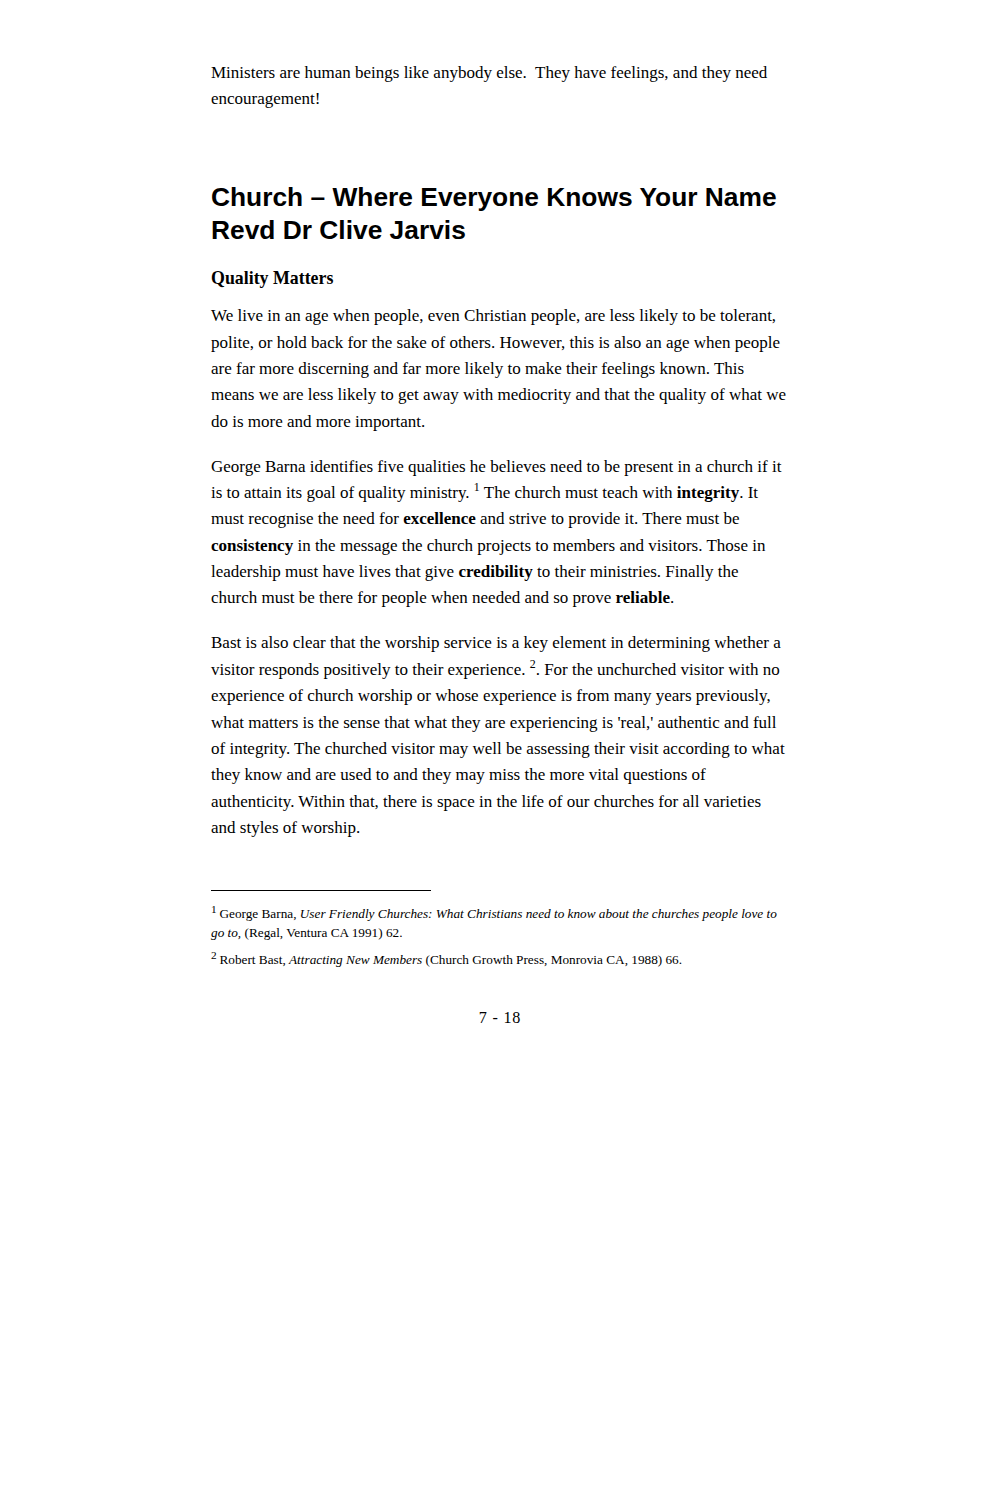Ministers are human beings like anybody else. They have feelings, and they need encouragement!
Church – Where Everyone Knows Your Name
Revd Dr Clive Jarvis
Quality Matters
We live in an age when people, even Christian people, are less likely to be tolerant, polite, or hold back for the sake of others. However, this is also an age when people are far more discerning and far more likely to make their feelings known. This means we are less likely to get away with mediocrity and that the quality of what we do is more and more important.
George Barna identifies five qualities he believes need to be present in a church if it is to attain its goal of quality ministry. 1 The church must teach with integrity. It must recognise the need for excellence and strive to provide it. There must be consistency in the message the church projects to members and visitors. Those in leadership must have lives that give credibility to their ministries. Finally the church must be there for people when needed and so prove reliable.
Bast is also clear that the worship service is a key element in determining whether a visitor responds positively to their experience. 2. For the unchurched visitor with no experience of church worship or whose experience is from many years previously, what matters is the sense that what they are experiencing is 'real,' authentic and full of integrity. The churched visitor may well be assessing their visit according to what they know and are used to and they may miss the more vital questions of authenticity. Within that, there is space in the life of our churches for all varieties and styles of worship.
1 George Barna, User Friendly Churches: What Christians need to know about the churches people love to go to, (Regal, Ventura CA 1991) 62.
2 Robert Bast, Attracting New Members (Church Growth Press, Monrovia CA, 1988) 66.
7 - 18